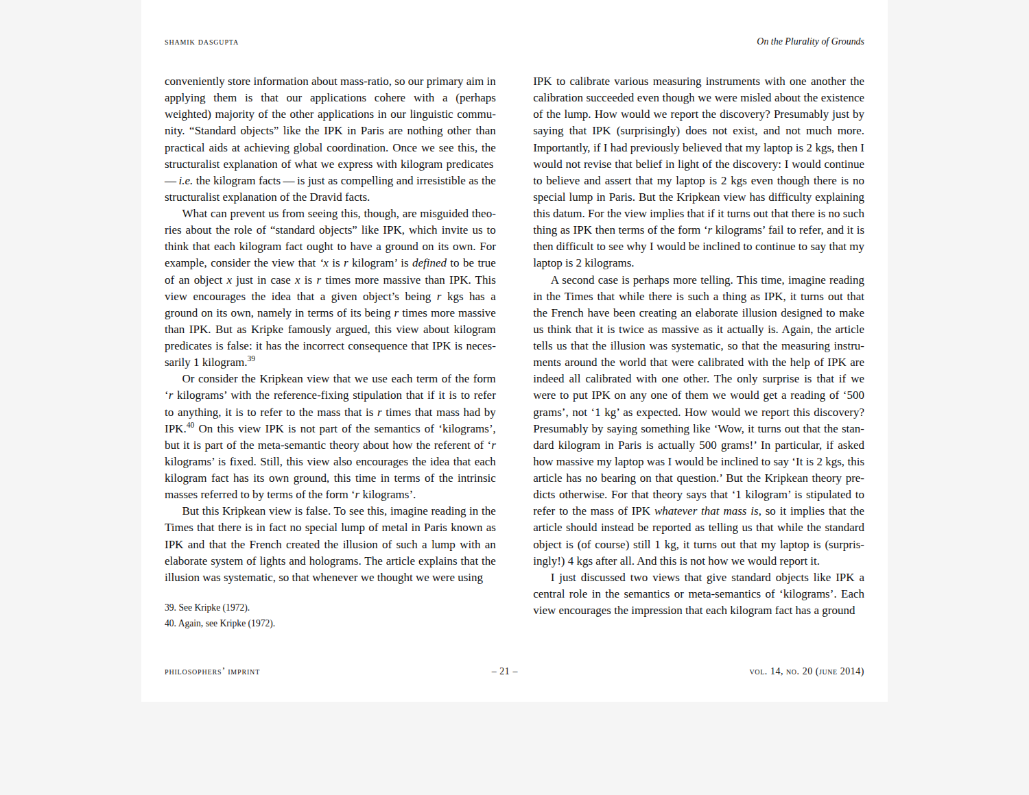shamik dasgupta On the Plurality of Grounds
conveniently store information about mass-ratio, so our primary aim in applying them is that our applications cohere with a (perhaps weighted) majority of the other applications in our linguistic community. “Standard objects” like the IPK in Paris are nothing other than practical aids at achieving global coordination. Once we see this, the structuralist explanation of what we express with kilogram predicates — i.e. the kilogram facts — is just as compelling and irresistible as the structuralist explanation of the Dravid facts.
What can prevent us from seeing this, though, are misguided theories about the role of “standard objects” like IPK, which invite us to think that each kilogram fact ought to have a ground on its own. For example, consider the view that ‘x is r kilogram’ is defined to be true of an object x just in case x is r times more massive than IPK. This view encourages the idea that a given object’s being r kgs has a ground on its own, namely in terms of its being r times more massive than IPK. But as Kripke famously argued, this view about kilogram predicates is false: it has the incorrect consequence that IPK is necessarily 1 kilogram.39
Or consider the Kripkean view that we use each term of the form ‘r kilograms’ with the reference-fixing stipulation that if it is to refer to anything, it is to refer to the mass that is r times that mass had by IPK.40 On this view IPK is not part of the semantics of ‘kilograms’, but it is part of the meta-semantic theory about how the referent of ‘r kilograms’ is fixed. Still, this view also encourages the idea that each kilogram fact has its own ground, this time in terms of the intrinsic masses referred to by terms of the form ‘r kilograms’.
But this Kripkean view is false. To see this, imagine reading in the Times that there is in fact no special lump of metal in Paris known as IPK and that the French created the illusion of such a lump with an elaborate system of lights and holograms. The article explains that the illusion was systematic, so that whenever we thought we were using
39. See Kripke (1972).
40. Again, see Kripke (1972).
IPK to calibrate various measuring instruments with one another the calibration succeeded even though we were misled about the existence of the lump. How would we report the discovery? Presumably just by saying that IPK (surprisingly) does not exist, and not much more. Importantly, if I had previously believed that my laptop is 2 kgs, then I would not revise that belief in light of the discovery: I would continue to believe and assert that my laptop is 2 kgs even though there is no special lump in Paris. But the Kripkean view has difficulty explaining this datum. For the view implies that if it turns out that there is no such thing as IPK then terms of the form ‘r kilograms’ fail to refer, and it is then difficult to see why I would be inclined to continue to say that my laptop is 2 kilograms.
A second case is perhaps more telling. This time, imagine reading in the Times that while there is such a thing as IPK, it turns out that the French have been creating an elaborate illusion designed to make us think that it is twice as massive as it actually is. Again, the article tells us that the illusion was systematic, so that the measuring instruments around the world that were calibrated with the help of IPK are indeed all calibrated with one other. The only surprise is that if we were to put IPK on any one of them we would get a reading of ‘500 grams’, not ‘1 kg’ as expected. How would we report this discovery? Presumably by saying something like ‘Wow, it turns out that the standard kilogram in Paris is actually 500 grams!’ In particular, if asked how massive my laptop was I would be inclined to say ‘It is 2 kgs, this article has no bearing on that question.’ But the Kripkean theory predicts otherwise. For that theory says that ‘1 kilogram’ is stipulated to refer to the mass of IPK whatever that mass is, so it implies that the article should instead be reported as telling us that while the standard object is (of course) still 1 kg, it turns out that my laptop is (surprisingly!) 4 kgs after all. And this is not how we would report it.
I just discussed two views that give standard objects like IPK a central role in the semantics or meta-semantics of ‘kilograms’. Each view encourages the impression that each kilogram fact has a ground
philosophers’ imprint – 21 – vol. 14, no. 20 (june 2014)